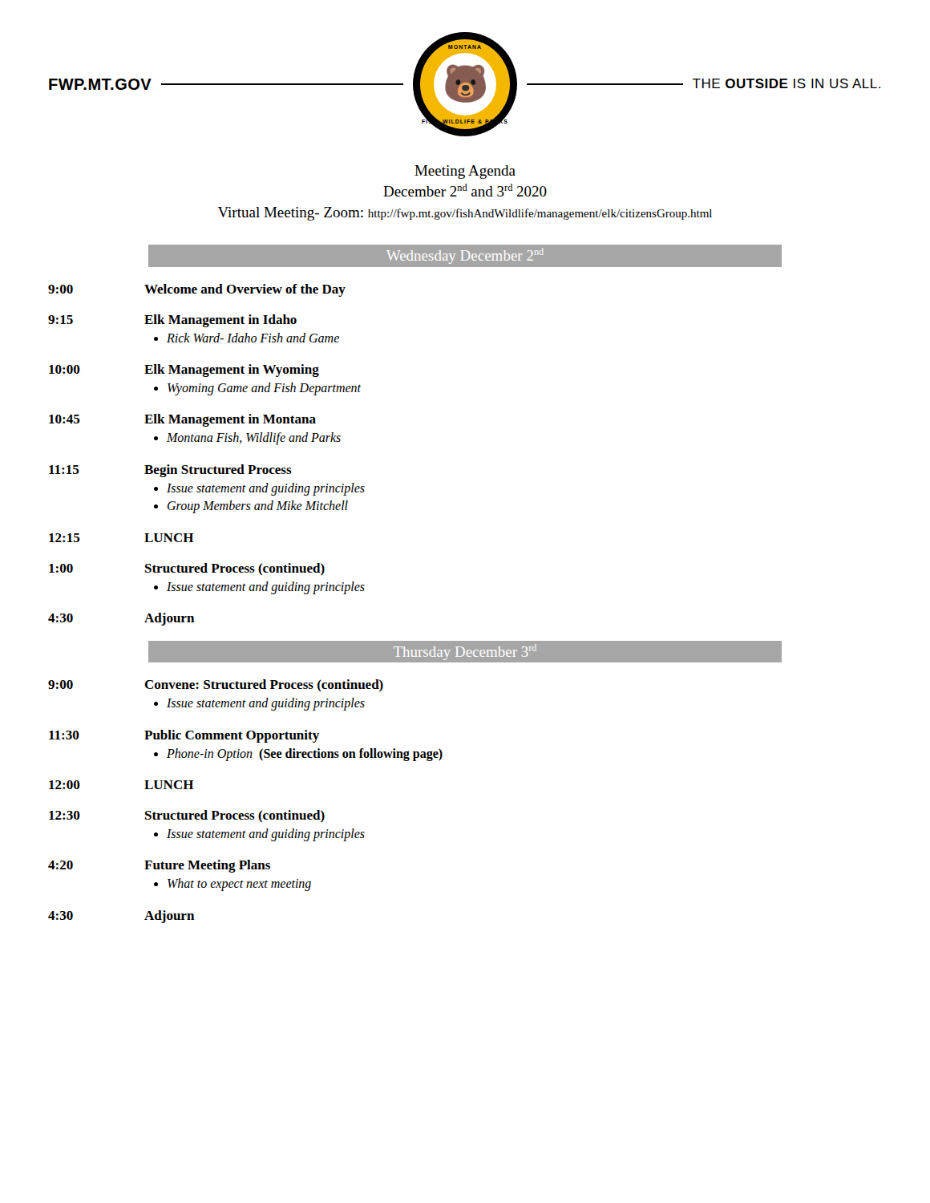FWP.MT.GOV
MONTANA
🐻
FISH, WILDLIFE & PARKS
THE OUTSIDE IS IN US ALL.
Meeting Agenda
December 2nd and 3rd 2020
Virtual Meeting- Zoom: http://fwp.mt.gov/fishAndWildlife/management/elk/citizensGroup.html
Wednesday December 2nd
| 9:00 | Welcome and Overview of the Day |
| 9:15 | Elk Management in Idaho Rick Ward- Idaho Fish and Game |
| 10:00 | Elk Management in Wyoming Wyoming Game and Fish Department |
| 10:45 | Elk Management in Montana Montana Fish, Wildlife and Parks |
| 11:15 | Begin Structured Process Issue statement and guiding principles Group Members and Mike Mitchell |
| 12:15 | LUNCH |
| 1:00 | Structured Process (continued) Issue statement and guiding principles |
| 4:30 | Adjourn |
Thursday December 3rd
| 9:00 | Convene: Structured Process (continued) Issue statement and guiding principles |
| 11:30 | Public Comment Opportunity Phone-in Option (See directions on following page) |
| 12:00 | LUNCH |
| 12:30 | Structured Process (continued) Issue statement and guiding principles |
| 4:20 | Future Meeting Plans What to expect next meeting |
| 4:30 | Adjourn |